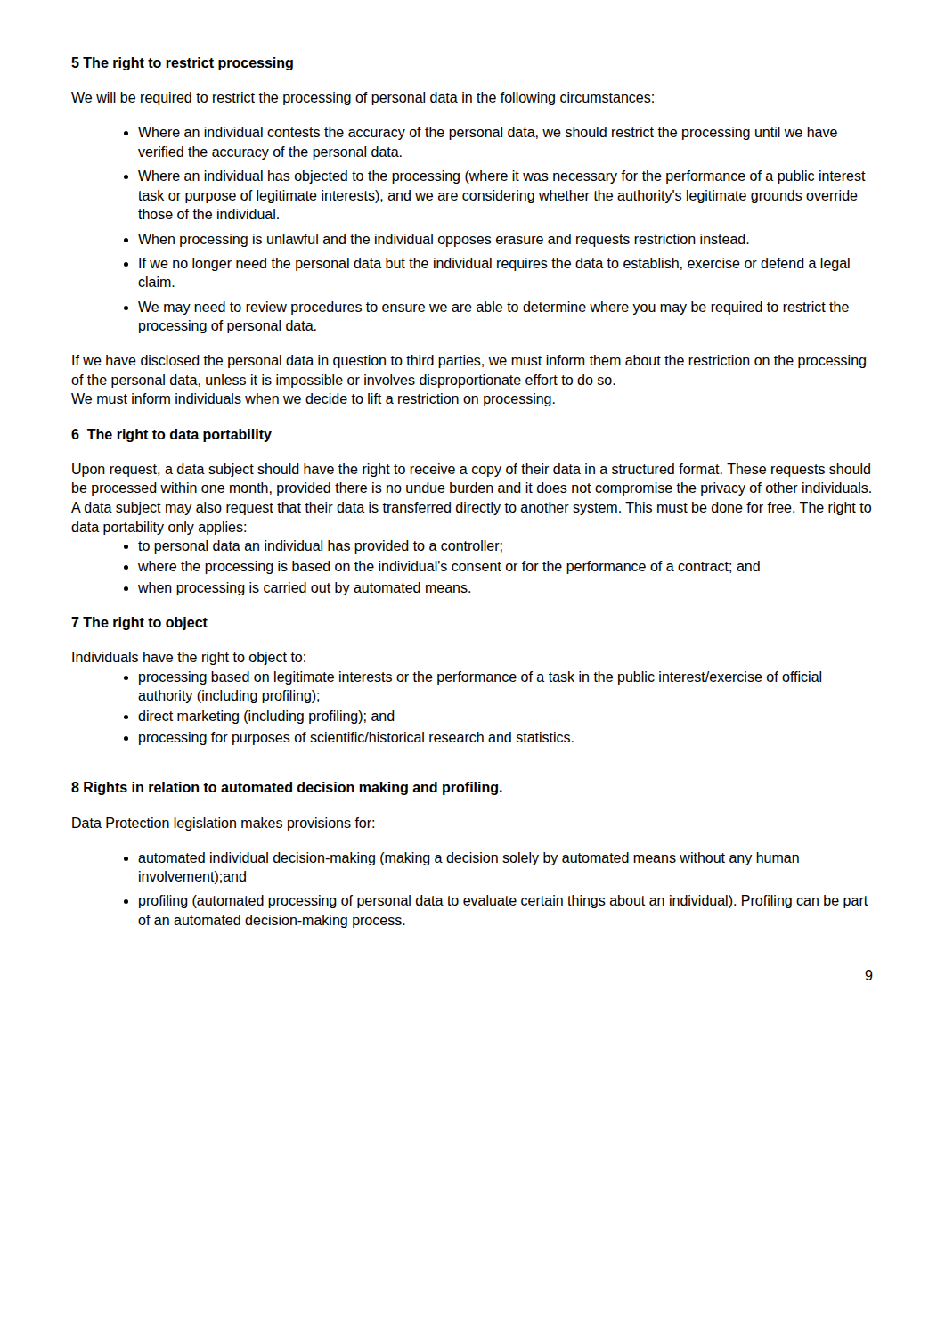5 The right to restrict processing
We will be required to restrict the processing of personal data in the following circumstances:
Where an individual contests the accuracy of the personal data, we should restrict the processing until we have verified the accuracy of the personal data.
Where an individual has objected to the processing (where it was necessary for the performance of a public interest task or purpose of legitimate interests), and we are considering whether the authority's legitimate grounds override those of the individual.
When processing is unlawful and the individual opposes erasure and requests restriction instead.
If we no longer need the personal data but the individual requires the data to establish, exercise or defend a legal claim.
We may need to review procedures to ensure we are able to determine where you may be required to restrict the processing of personal data.
If we have disclosed the personal data in question to third parties, we must inform them about the restriction on the processing of the personal data, unless it is impossible or involves disproportionate effort to do so.
We must inform individuals when we decide to lift a restriction on processing.
6 The right to data portability
Upon request, a data subject should have the right to receive a copy of their data in a structured format. These requests should be processed within one month, provided there is no undue burden and it does not compromise the privacy of other individuals. A data subject may also request that their data is transferred directly to another system. This must be done for free. The right to data portability only applies:
to personal data an individual has provided to a controller;
where the processing is based on the individual's consent or for the performance of a contract; and
when processing is carried out by automated means.
7 The right to object
Individuals have the right to object to:
processing based on legitimate interests or the performance of a task in the public interest/exercise of official authority (including profiling);
direct marketing (including profiling); and
processing for purposes of scientific/historical research and statistics.
8 Rights in relation to automated decision making and profiling.
Data Protection legislation makes provisions for:
automated individual decision-making (making a decision solely by automated means without any human involvement);and
profiling (automated processing of personal data to evaluate certain things about an individual). Profiling can be part of an automated decision-making process.
9